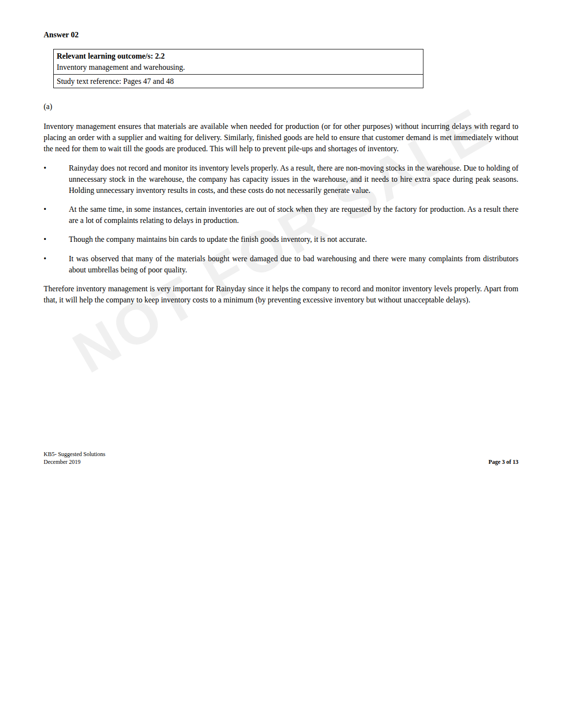NOT FOR SALE
Answer 02
| Relevant learning outcome/s: 2.2 |
| Inventory management and warehousing. |
| Study text reference: Pages 47 and 48 |
(a)
Inventory management ensures that materials are available when needed for production (or for other purposes) without incurring delays with regard to placing an order with a supplier and waiting for delivery. Similarly, finished goods are held to ensure that customer demand is met immediately without the need for them to wait till the goods are produced. This will help to prevent pile-ups and shortages of inventory.
Rainyday does not record and monitor its inventory levels properly. As a result, there are non-moving stocks in the warehouse. Due to holding of unnecessary stock in the warehouse, the company has capacity issues in the warehouse, and it needs to hire extra space during peak seasons. Holding unnecessary inventory results in costs, and these costs do not necessarily generate value.
At the same time, in some instances, certain inventories are out of stock when they are requested by the factory for production. As a result there are a lot of complaints relating to delays in production.
Though the company maintains bin cards to update the finish goods inventory, it is not accurate.
It was observed that many of the materials bought were damaged due to bad warehousing and there were many complaints from distributors about umbrellas being of poor quality.
Therefore inventory management is very important for Rainyday since it helps the company to record and monitor inventory levels properly. Apart from that, it will help the company to keep inventory costs to a minimum (by preventing excessive inventory but without unacceptable delays).
KB5- Suggested Solutions
December 2019
Page 3 of 13